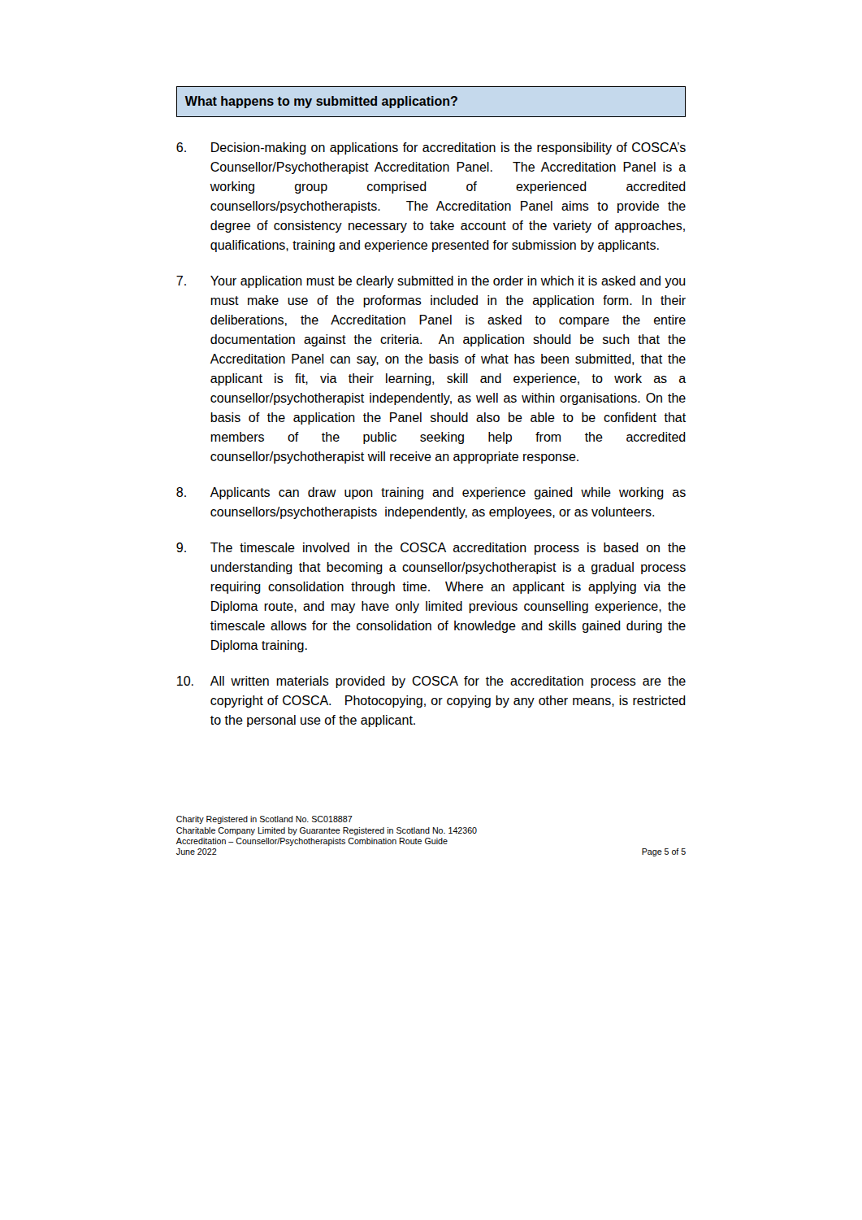What happens to my submitted application?
6. Decision-making on applications for accreditation is the responsibility of COSCA’s Counsellor/Psychotherapist Accreditation Panel. The Accreditation Panel is a working group comprised of experienced accredited counsellors/psychotherapists. The Accreditation Panel aims to provide the degree of consistency necessary to take account of the variety of approaches, qualifications, training and experience presented for submission by applicants.
7. Your application must be clearly submitted in the order in which it is asked and you must make use of the proformas included in the application form. In their deliberations, the Accreditation Panel is asked to compare the entire documentation against the criteria. An application should be such that the Accreditation Panel can say, on the basis of what has been submitted, that the applicant is fit, via their learning, skill and experience, to work as a counsellor/psychotherapist independently, as well as within organisations. On the basis of the application the Panel should also be able to be confident that members of the public seeking help from the accredited counsellor/psychotherapist will receive an appropriate response.
8. Applicants can draw upon training and experience gained while working as counsellors/psychotherapists independently, as employees, or as volunteers.
9. The timescale involved in the COSCA accreditation process is based on the understanding that becoming a counsellor/psychotherapist is a gradual process requiring consolidation through time. Where an applicant is applying via the Diploma route, and may have only limited previous counselling experience, the timescale allows for the consolidation of knowledge and skills gained during the Diploma training.
10. All written materials provided by COSCA for the accreditation process are the copyright of COSCA. Photocopying, or copying by any other means, is restricted to the personal use of the applicant.
Charity Registered in Scotland No. SC018887
Charitable Company Limited by Guarantee Registered in Scotland No. 142360
Accreditation – Counsellor/Psychotherapists Combination Route Guide
June 2022 Page 5 of 5